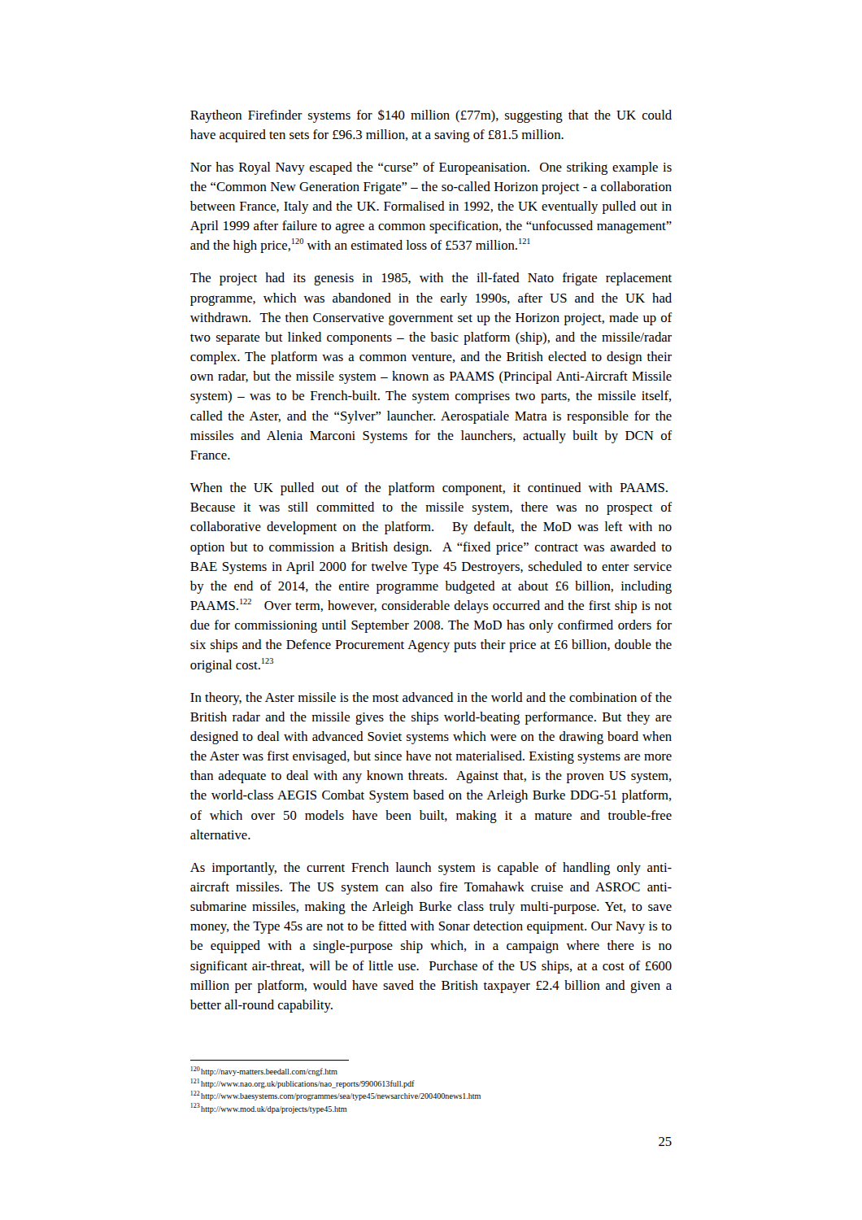Raytheon Firefinder systems for $140 million (£77m), suggesting that the UK could have acquired ten sets for £96.3 million, at a saving of £81.5 million.
Nor has Royal Navy escaped the “curse” of Europeanisation. One striking example is the “Common New Generation Frigate” – the so-called Horizon project - a collaboration between France, Italy and the UK. Formalised in 1992, the UK eventually pulled out in April 1999 after failure to agree a common specification, the “unfocussed management” and the high price,120 with an estimated loss of £537 million.121
The project had its genesis in 1985, with the ill-fated Nato frigate replacement programme, which was abandoned in the early 1990s, after US and the UK had withdrawn. The then Conservative government set up the Horizon project, made up of two separate but linked components – the basic platform (ship), and the missile/radar complex. The platform was a common venture, and the British elected to design their own radar, but the missile system – known as PAAMS (Principal Anti-Aircraft Missile system) – was to be French-built. The system comprises two parts, the missile itself, called the Aster, and the “Sylver” launcher. Aerospatiale Matra is responsible for the missiles and Alenia Marconi Systems for the launchers, actually built by DCN of France.
When the UK pulled out of the platform component, it continued with PAAMS. Because it was still committed to the missile system, there was no prospect of collaborative development on the platform. By default, the MoD was left with no option but to commission a British design. A “fixed price” contract was awarded to BAE Systems in April 2000 for twelve Type 45 Destroyers, scheduled to enter service by the end of 2014, the entire programme budgeted at about £6 billion, including PAAMS.122 Over term, however, considerable delays occurred and the first ship is not due for commissioning until September 2008. The MoD has only confirmed orders for six ships and the Defence Procurement Agency puts their price at £6 billion, double the original cost.123
In theory, the Aster missile is the most advanced in the world and the combination of the British radar and the missile gives the ships world-beating performance. But they are designed to deal with advanced Soviet systems which were on the drawing board when the Aster was first envisaged, but since have not materialised. Existing systems are more than adequate to deal with any known threats. Against that, is the proven US system, the world-class AEGIS Combat System based on the Arleigh Burke DDG-51 platform, of which over 50 models have been built, making it a mature and trouble-free alternative.
As importantly, the current French launch system is capable of handling only anti-aircraft missiles. The US system can also fire Tomahawk cruise and ASROC anti-submarine missiles, making the Arleigh Burke class truly multi-purpose. Yet, to save money, the Type 45s are not to be fitted with Sonar detection equipment. Our Navy is to be equipped with a single-purpose ship which, in a campaign where there is no significant air-threat, will be of little use. Purchase of the US ships, at a cost of £600 million per platform, would have saved the British taxpayer £2.4 billion and given a better all-round capability.
120http://navy-matters.beedall.com/cngf.htm
121http://www.nao.org.uk/publications/nao_reports/9900613full.pdf
122http://www.baesystems.com/programmes/sea/type45/newsarchive/200400news1.htm
123http://www.mod.uk/dpa/projects/type45.htm
25